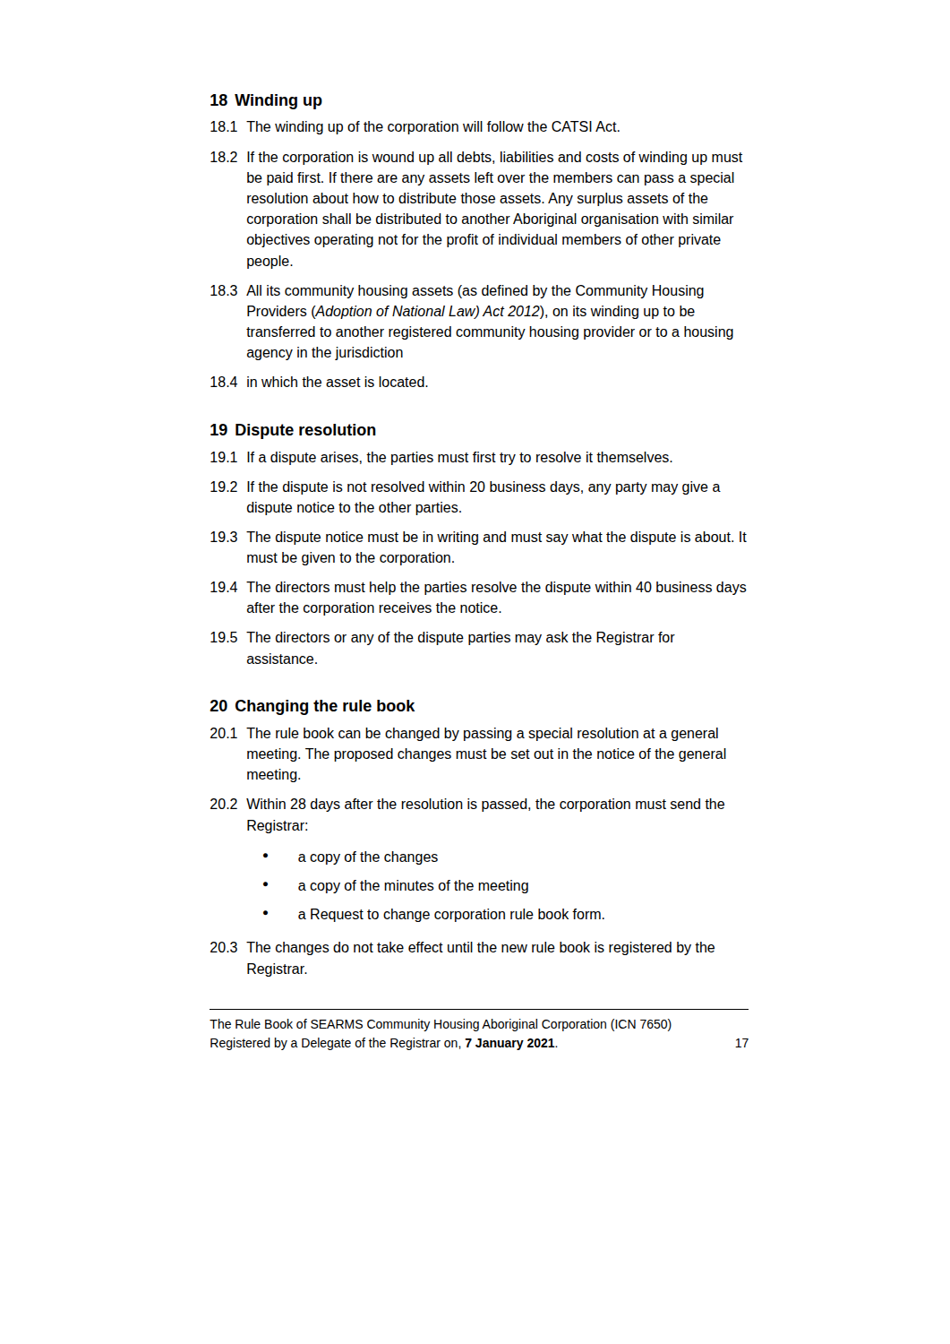18 Winding up
18.1 The winding up of the corporation will follow the CATSI Act.
18.2 If the corporation is wound up all debts, liabilities and costs of winding up must be paid first. If there are any assets left over the members can pass a special resolution about how to distribute those assets. Any surplus assets of the corporation shall be distributed to another Aboriginal organisation with similar objectives operating not for the profit of individual members of other private people.
18.3 All its community housing assets (as defined by the Community Housing Providers (Adoption of National Law) Act 2012), on its winding up to be transferred to another registered community housing provider or to a housing agency in the jurisdiction
18.4in which the asset is located.
19 Dispute resolution
19.1 If a dispute arises, the parties must first try to resolve it themselves.
19.2 If the dispute is not resolved within 20 business days, any party may give a dispute notice to the other parties.
19.3 The dispute notice must be in writing and must say what the dispute is about. It must be given to the corporation.
19.4 The directors must help the parties resolve the dispute within 40 business days after the corporation receives the notice.
19.5 The directors or any of the dispute parties may ask the Registrar for assistance.
20 Changing the rule book
20.1 The rule book can be changed by passing a special resolution at a general meeting. The proposed changes must be set out in the notice of the general meeting.
20.2 Within 28 days after the resolution is passed, the corporation must send the Registrar:
a copy of the changes
a copy of the minutes of the meeting
a Request to change corporation rule book form.
20.3 The changes do not take effect until the new rule book is registered by the Registrar.
The Rule Book of SEARMS Community Housing Aboriginal Corporation (ICN 7650)
Registered by a Delegate of the Registrar on, 7 January 2021. 17